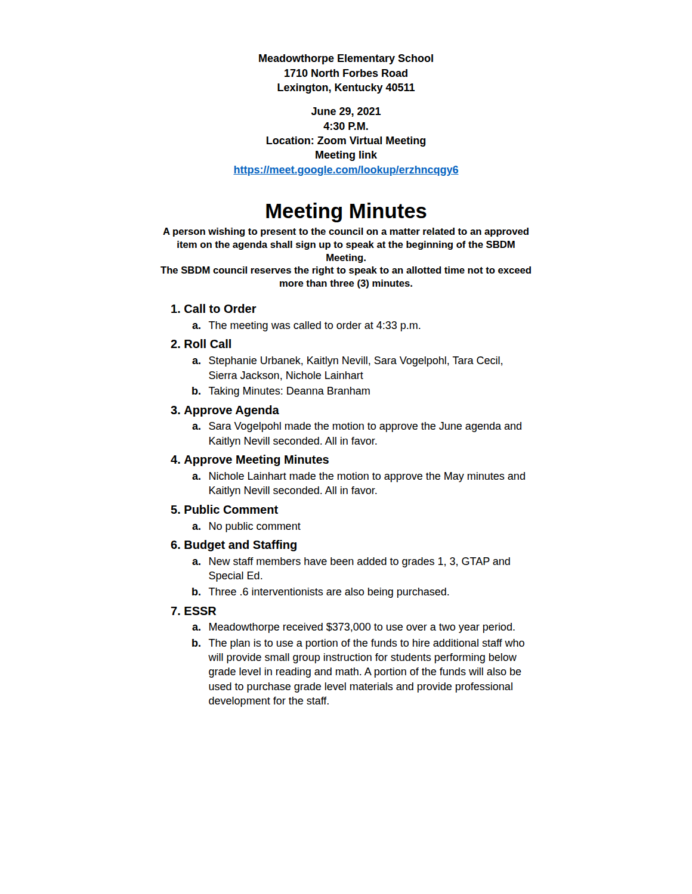Meadowthorpe Elementary School
1710 North Forbes Road
Lexington, Kentucky 40511
June 29, 2021
4:30 P.M.
Location: Zoom Virtual Meeting
Meeting link
https://meet.google.com/lookup/erzhncqgy6
Meeting Minutes
A person wishing to present to the council on a matter related to an approved item on the agenda shall sign up to speak at the beginning of the SBDM Meeting.
The SBDM council reserves the right to speak to an allotted time not to exceed more than three (3) minutes.
Call to Order
The meeting was called to order at 4:33 p.m.
Roll Call
Stephanie Urbanek, Kaitlyn Nevill, Sara Vogelpohl, Tara Cecil, Sierra Jackson, Nichole Lainhart
Taking Minutes: Deanna Branham
Approve Agenda
Sara Vogelpohl made the motion to approve the June agenda and Kaitlyn Nevill seconded. All in favor.
Approve Meeting Minutes
Nichole Lainhart made the motion to approve the May minutes and Kaitlyn Nevill seconded. All in favor.
Public Comment
No public comment
Budget and Staffing
New staff members have been added to grades 1, 3, GTAP and Special Ed.
Three .6 interventionists are also being purchased.
ESSR
Meadowthorpe received $373,000 to use over a two year period.
The plan is to use a portion of the funds to hire additional staff who will provide small group instruction for students performing below grade level in reading and math. A portion of the funds will also be used to purchase grade level materials and provide professional development for the staff.